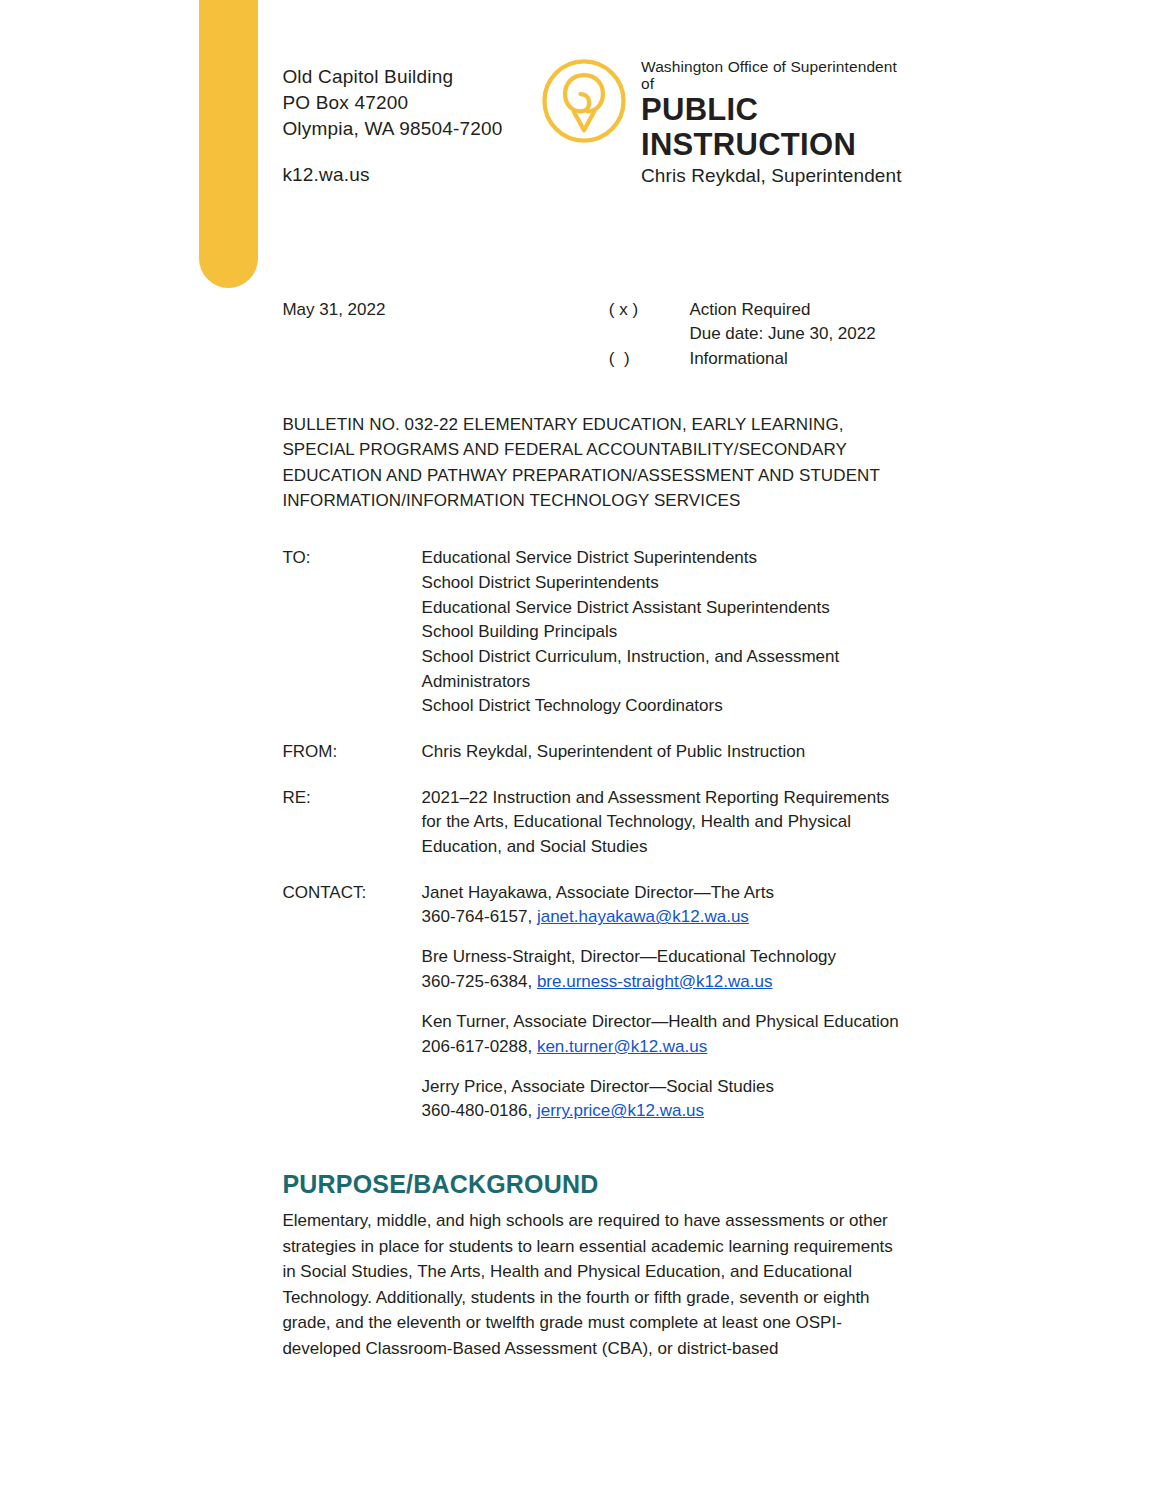Old Capitol Building
PO Box 47200
Olympia, WA 98504-7200
k12.wa.us
Washington Office of Superintendent of
PUBLIC INSTRUCTION
Chris Reykdal, Superintendent
May 31, 2022
( x ) Action Required
Due date: June 30, 2022
( ) Informational
Bulletin No. 032-22 Elementary Education, Early Learning, Special Programs and Federal Accountability/Secondary Education and Pathway Preparation/Assessment and Student Information/Information Technology Services
| TO: | Educational Service District Superintendents School District Superintendents Educational Service District Assistant Superintendents School Building Principals School District Curriculum, Instruction, and Assessment Administrators School District Technology Coordinators |
| FROM: | Chris Reykdal, Superintendent of Public Instruction |
| RE: | 2021–22 Instruction and Assessment Reporting Requirements for the Arts, Educational Technology, Health and Physical Education, and Social Studies |
| CONTACT: | Janet Hayakawa, Associate Director—The Arts 360-764-6157, janet.hayakawa@k12.wa.us Bre Urness-Straight, Director—Educational Technology 360-725-6384, bre.urness-straight@k12.wa.us Ken Turner, Associate Director—Health and Physical Education 206-617-0288, ken.turner@k12.wa.us Jerry Price, Associate Director—Social Studies 360-480-0186, jerry.price@k12.wa.us |
PURPOSE/BACKGROUND
Elementary, middle, and high schools are required to have assessments or other strategies in place for students to learn essential academic learning requirements in Social Studies, The Arts, Health and Physical Education, and Educational Technology. Additionally, students in the fourth or fifth grade, seventh or eighth grade, and the eleventh or twelfth grade must complete at least one OSPI-developed Classroom-Based Assessment (CBA), or district-based